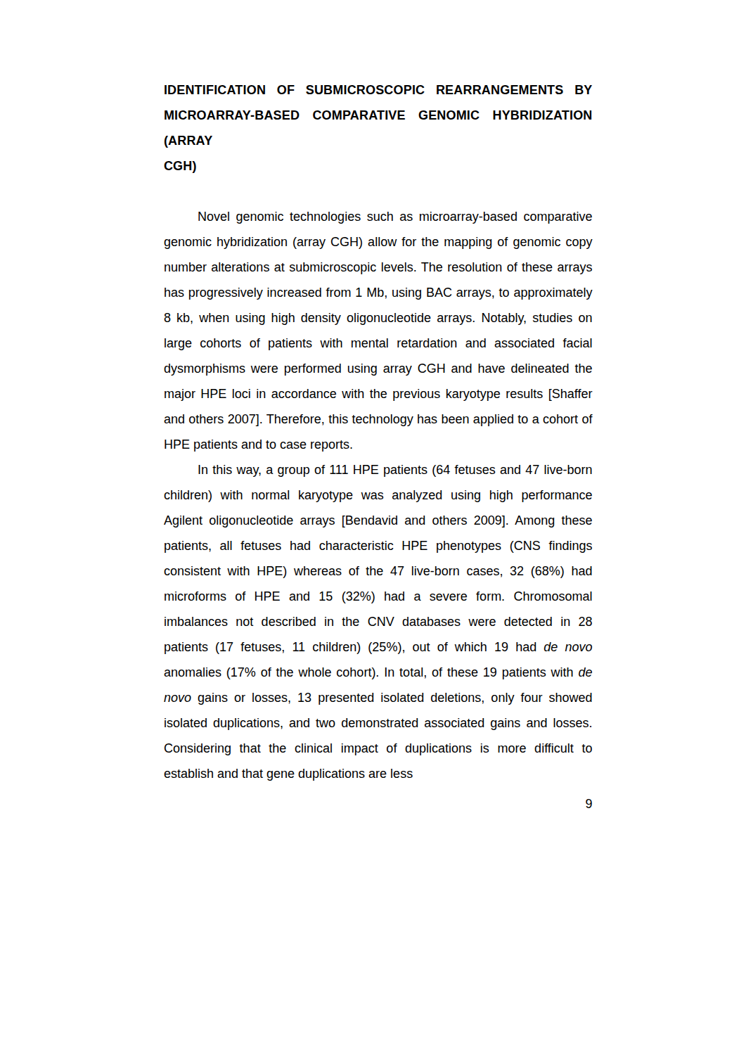Identification of submicroscopic rearrangements by microarray-based comparative genomic hybridization (array CGH)
Novel genomic technologies such as microarray-based comparative genomic hybridization (array CGH) allow for the mapping of genomic copy number alterations at submicroscopic levels. The resolution of these arrays has progressively increased from 1 Mb, using BAC arrays, to approximately 8 kb, when using high density oligonucleotide arrays. Notably, studies on large cohorts of patients with mental retardation and associated facial dysmorphisms were performed using array CGH and have delineated the major HPE loci in accordance with the previous karyotype results [Shaffer and others 2007]. Therefore, this technology has been applied to a cohort of HPE patients and to case reports.
In this way, a group of 111 HPE patients (64 fetuses and 47 live-born children) with normal karyotype was analyzed using high performance Agilent oligonucleotide arrays [Bendavid and others 2009]. Among these patients, all fetuses had characteristic HPE phenotypes (CNS findings consistent with HPE) whereas of the 47 live-born cases, 32 (68%) had microforms of HPE and 15 (32%) had a severe form. Chromosomal imbalances not described in the CNV databases were detected in 28 patients (17 fetuses, 11 children) (25%), out of which 19 had de novo anomalies (17% of the whole cohort). In total, of these 19 patients with de novo gains or losses, 13 presented isolated deletions, only four showed isolated duplications, and two demonstrated associated gains and losses. Considering that the clinical impact of duplications is more difficult to establish and that gene duplications are less
9